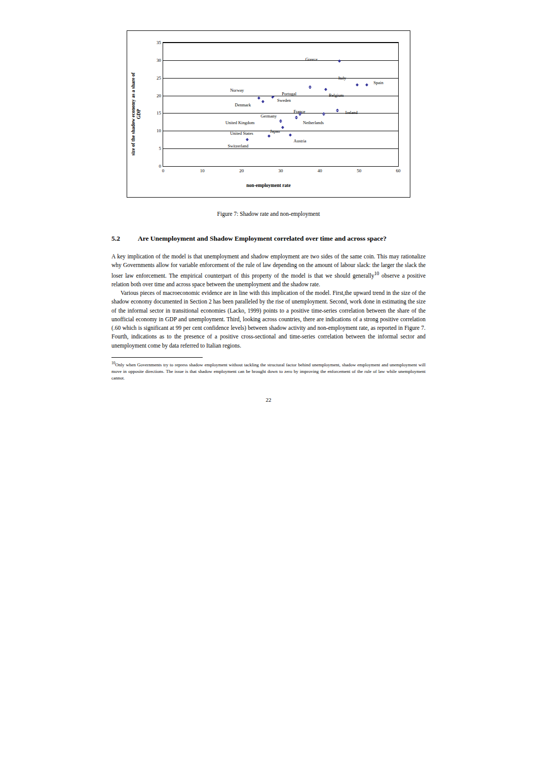size of the shadow economy as a share of
GDP
35
30
25
20
15
10
5
0
0
10
20
30
40
50
60
Greece
Spain
Italy
Belgium
Portugal
Norway
Sweden
Denmark
Ireland
France
Germany
Netherlands
United Kingdom
Japan
United States
Austria
Switzerland
non-employment rate
Figure 7: Shadow rate and non-employment
5.2 Are Unemployment and Shadow Employment correlated over time and across space?
A key implication of the model is that unemployment and shadow employment are two sides of the same coin. This may rationalize why Governments allow for variable enforcement of the rule of law depending on the amount of labour slack: the larger the slack the loser law enforcement. The empirical counterpart of this property of the model is that we should generally10 observe a positive relation both over time and across space between the unemployment and the shadow rate.
Various pieces of macroeconomic evidence are in line with this implication of the model. First,the upward trend in the size of the shadow economy documented in Section 2 has been paralleled by the rise of unemployment. Second, work done in estimating the size of the informal sector in transitional economies (Lacko, 1999) points to a positive time-series correlation between the share of the unofficial economy in GDP and unemployment. Third, looking across countries, there are indications of a strong positive correlation (.60 which is significant at 99 per cent confidence levels) between shadow activity and non-employment rate, as reported in Figure 7. Fourth, indications as to the presence of a positive cross-sectional and time-series correlation between the informal sector and unemployment come by data referred to Italian regions.
10Only when Governments try to repress shadow employment without tackling the structural factor behind unemployment, shadow employment and unemployment will move in opposite directions. The issue is that shadow employment can be brought down to zero by improving the enforcement of the rule of law while unemployment cannot.
22